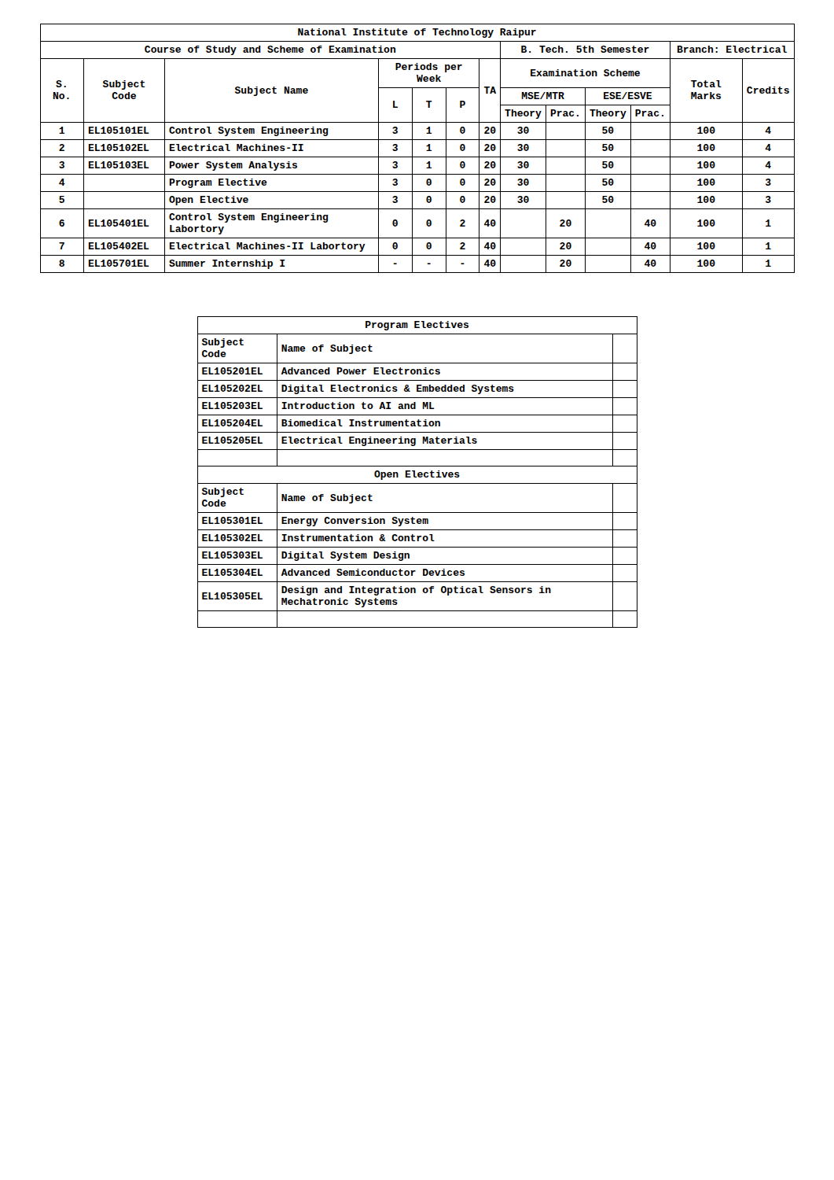| National Institute of Technology Raipur |
| Course of Study and Scheme of Examination | B. Tech. 5th Semester | Branch: Electrical |
| S. No. | Subject Code | Subject Name | Periods per Week | TA | Examination Scheme | Total Marks | Credits |
| L | T | P | MSE/MTR | ESE/ESVE |
| Theory | Prac. | Theory | Prac. |
| 1 | EL105101EL | Control System Engineering | 3 | 1 | 0 | 20 | 30 | | 50 | | 100 | 4 |
| 2 | EL105102EL | Electrical Machines-II | 3 | 1 | 0 | 20 | 30 | | 50 | | 100 | 4 |
| 3 | EL105103EL | Power System Analysis | 3 | 1 | 0 | 20 | 30 | | 50 | | 100 | 4 |
| 4 | | Program Elective | 3 | 0 | 0 | 20 | 30 | | 50 | | 100 | 3 |
| 5 | | Open Elective | 3 | 0 | 0 | 20 | 30 | | 50 | | 100 | 3 |
| 6 | EL105401EL | Control System Engineering Labortory | 0 | 0 | 2 | 40 | | 20 | | 40 | 100 | 1 |
| 7 | EL105402EL | Electrical Machines-II Labortory | 0 | 0 | 2 | 40 | | 20 | | 40 | 100 | 1 |
| 8 | EL105701EL | Summer Internship I | - | - | - | 40 | | 20 | | 40 | 100 | 1 |
| Program Electives |
| Subject Code | Name of Subject | |
| EL105201EL | Advanced Power Electronics | |
| EL105202EL | Digital Electronics & Embedded Systems | |
| EL105203EL | Introduction to AI and ML | |
| EL105204EL | Biomedical Instrumentation | |
| EL105205EL | Electrical Engineering Materials | |
| Open Electives |
| Subject Code | Name of Subject | |
| EL105301EL | Energy Conversion System | |
| EL105302EL | Instrumentation & Control | |
| EL105303EL | Digital System Design | |
| EL105304EL | Advanced Semiconductor Devices | |
| EL105305EL | Design and Integration of Optical Sensors in Mechatronic Systems | |